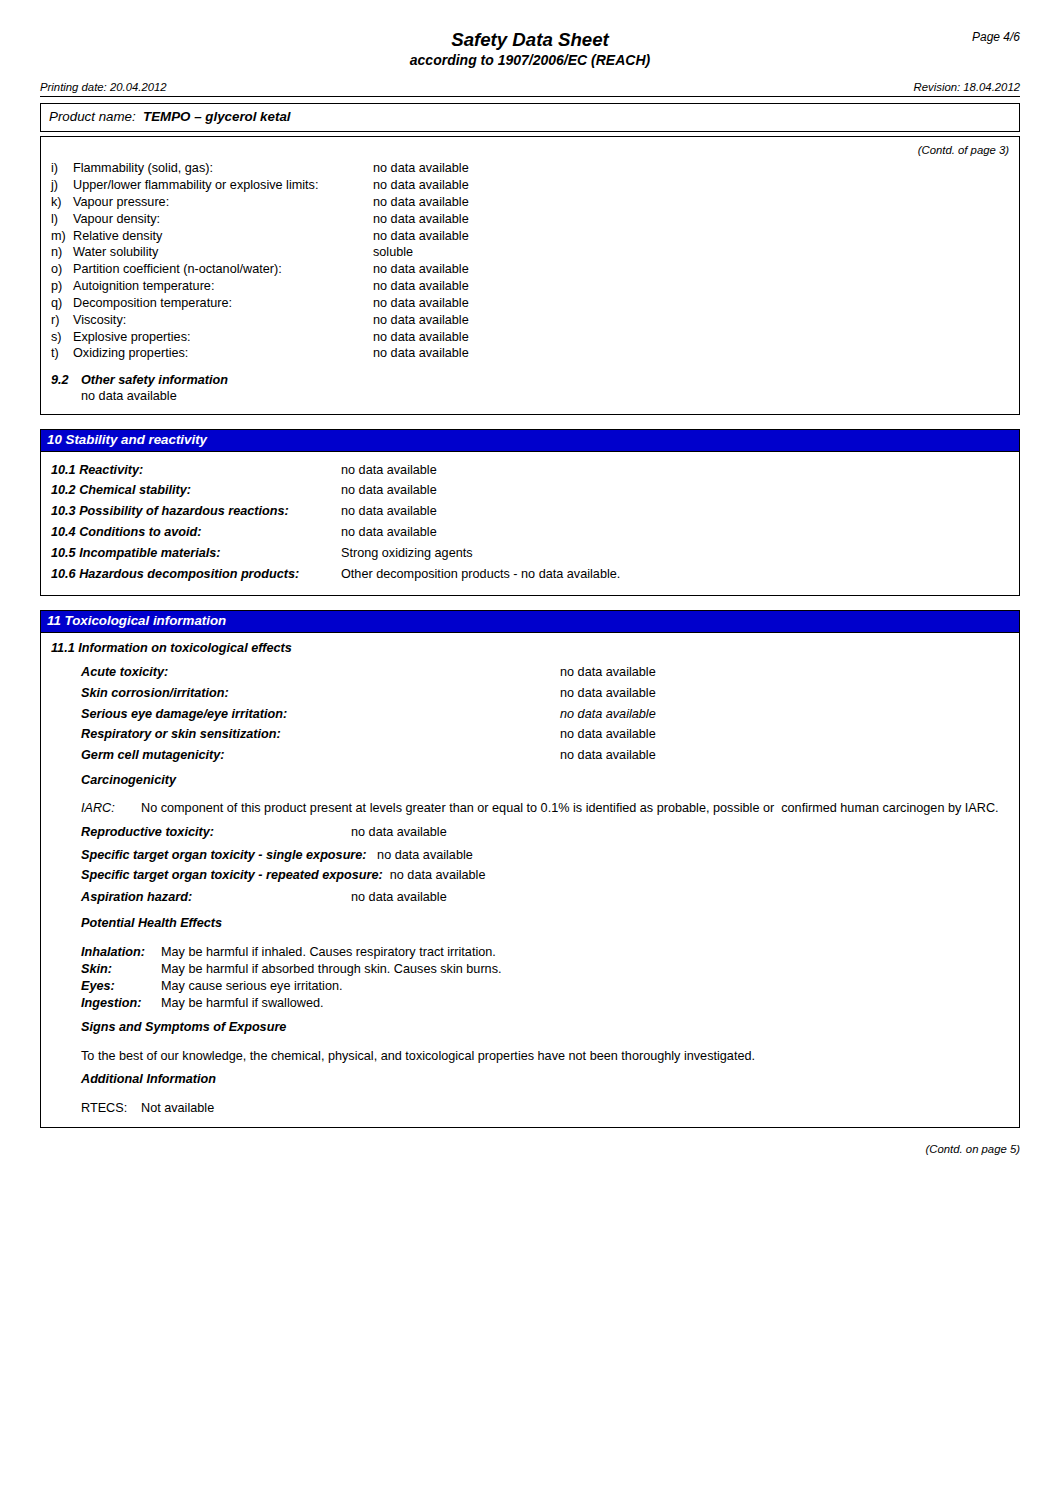Page 4/6
Safety Data Sheet
according to 1907/2006/EC (REACH)
Printing date: 20.04.2012 Revision: 18.04.2012
Product name: TEMPO – glycerol ketal
(Contd. of page 3)
| i) | Flammability (solid, gas): | no data available |
| j) | Upper/lower flammability or explosive limits: | no data available |
| k) | Vapour pressure: | no data available |
| l) | Vapour density: | no data available |
| m) | Relative density | no data available |
| n) | Water solubility | soluble |
| o) | Partition coefficient (n-octanol/water): | no data available |
| p) | Autoignition temperature: | no data available |
| q) | Decomposition temperature: | no data available |
| r) | Viscosity: | no data available |
| s) | Explosive properties: | no data available |
| t) | Oxidizing properties: | no data available |
9.2 Other safety information
no data available
10 Stability and reactivity
| 10.1 Reactivity: | no data available |
| 10.2 Chemical stability: | no data available |
| 10.3 Possibility of hazardous reactions: | no data available |
| 10.4 Conditions to avoid: | no data available |
| 10.5 Incompatible materials: | Strong oxidizing agents |
| 10.6 Hazardous decomposition products: | Other decomposition products - no data available. |
11 Toxicological information
11.1 Information on toxicological effects
| Acute toxicity: | no data available |
| Skin corrosion/irritation: | no data available |
| Serious eye damage/eye irritation: | no data available |
| Respiratory or skin sensitization: | no data available |
| Germ cell mutagenicity: | no data available |
Carcinogenicity
IARC:
No component of this product present at levels greater than or equal to 0.1% is identified as probable, possible or confirmed human carcinogen by IARC.
| Reproductive toxicity: | no data available |
Specific target organ toxicity - single exposure: no data available
Specific target organ toxicity - repeated exposure: no data available
| Aspiration hazard: | no data available |
Potential Health Effects
| Inhalation: | May be harmful if inhaled. Causes respiratory tract irritation. |
| Skin: | May be harmful if absorbed through skin. Causes skin burns. |
| Eyes: | May cause serious eye irritation. |
| Ingestion: | May be harmful if swallowed. |
Signs and Symptoms of Exposure
To the best of our knowledge, the chemical, physical, and toxicological properties have not been thoroughly investigated.
Additional Information
RTECS:
Not available
(Contd. on page 5)